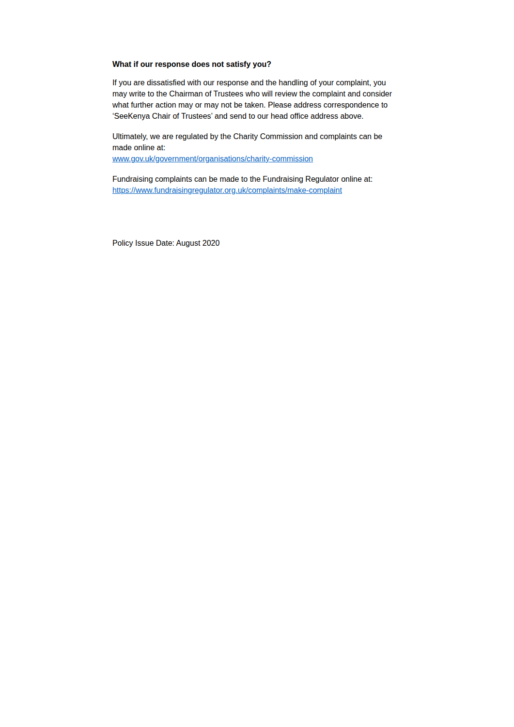What if our response does not satisfy you?
If you are dissatisfied with our response and the handling of your complaint, you may write to the Chairman of Trustees who will review the complaint and consider what further action may or may not be taken. Please address correspondence to ‘SeeKenya Chair of Trustees’ and send to our head office address above.
Ultimately, we are regulated by the Charity Commission and complaints can be made online at:
www.gov.uk/government/organisations/charity-commission
Fundraising complaints can be made to the Fundraising Regulator online at:
https://www.fundraisingregulator.org.uk/complaints/make-complaint
Policy Issue Date: August 2020